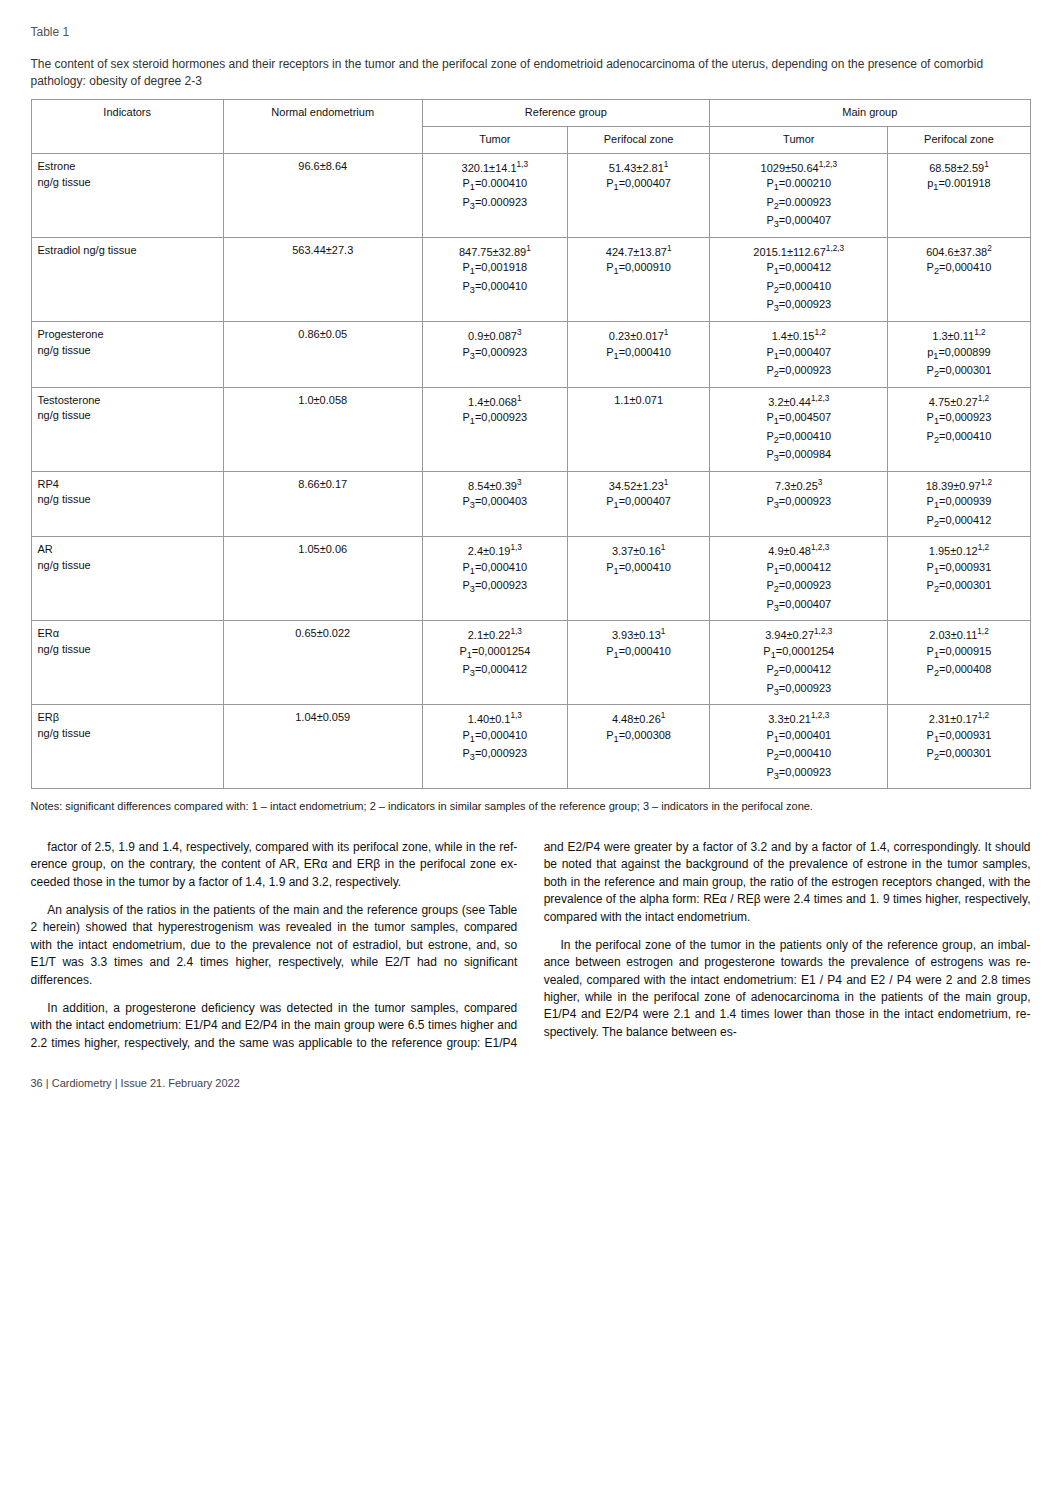Table 1
The content of sex steroid hormones and their receptors in the tumor and the perifocal zone of endometrioid adenocarcinoma of the uterus, depending on the presence of comorbid pathology: obesity of degree 2-3
| Indicators | Normal endometrium | Reference group | Main group |
| --- | --- | --- | --- |
| Tumor | Perifocal zone | Tumor | Perifocal zone |
| Estrone ng/g tissue | 96.6±8.64 | 320.1±14.1 1,3 P 1 =0.000410 P 3 =0.000923 | 51.43±2.81 1 P 1 =0,000407 | 1029±50.64 1,2,3 P 1 =0.000210 P 2 =0.000923 P 3 =0,000407 | 68.58±2.59 1 p 1 =0.001918 |
| Estradiol ng/g tissue | 563.44±27.3 | 847.75±32.89 1 P 1 =0,001918 P 3 =0,000410 | 424.7±13.87 1 P 1 =0,000910 | 2015.1±112.67 1,2,3 P 1 =0,000412 P 2 =0,000410 P 3 =0,000923 | 604.6±37.38 2 P 2 =0,000410 |
| Progesterone ng/g tissue | 0.86±0.05 | 0.9±0.087 3 P 3 =0,000923 | 0.23±0.017 1 P 1 =0,000410 | 1.4±0.15 1,2 P 1 =0,000407 P 2 =0,000923 | 1.3±0.11 1,2 p 1 =0,000899 P 2 =0,000301 |
| Testosterone ng/g tissue | 1.0±0.058 | 1.4±0.068 1 P 1 =0,000923 | 1.1±0.071 | 3.2±0.44 1,2,3 P 1 =0,004507 P 2 =0,000410 P 3 =0,000984 | 4.75±0.27 1,2 P 1 =0,000923 P 2 =0,000410 |
| RP4 ng/g tissue | 8.66±0.17 | 8.54±0.39 3 P 3 =0,000403 | 34.52±1.23 1 P 1 =0,000407 | 7.3±0.25 3 P 3 =0,000923 | 18.39±0.97 1,2 P 1 =0,000939 P 2 =0,000412 |
| AR ng/g tissue | 1.05±0.06 | 2.4±0.19 1,3 P 1 =0,000410 P 3 =0,000923 | 3.37±0.16 1 P 1 =0,000410 | 4.9±0.48 1,2,3 P 1 =0,000412 P 2 =0,000923 P 3 =0,000407 | 1.95±0.12 1,2 P 1 =0,000931 P 2 =0,000301 |
| ERα ng/g tissue | 0.65±0.022 | 2.1±0.22 1,3 P 1 =0,0001254 P 3 =0,000412 | 3.93±0.13 1 P 1 =0,000410 | 3.94±0.27 1,2,3 P 1 =0,0001254 P 2 =0,000412 P 3 =0,000923 | 2.03±0.11 1,2 P 1 =0,000915 P 2 =0,000408 |
| ERβ ng/g tissue | 1.04±0.059 | 1.40±0.1 1,3 P 1 =0,000410 P 3 =0,000923 | 4.48±0.26 1 P 1 =0,000308 | 3.3±0.21 1,2,3 P 1 =0,000401 P 2 =0,000410 P 3 =0,000923 | 2.31±0.17 1,2 P 1 =0,000931 P 2 =0,000301 |
Notes: significant differences compared with: 1 – intact endometrium; 2 – indicators in similar samples of the reference group; 3 – indicators in the perifocal zone.
factor of 2.5, 1.9 and 1.4, respectively, compared with its perifocal zone, while in the reference group, on the contrary, the content of AR, ERα and ERβ in the perifocal zone exceeded those in the tumor by a factor of 1.4, 1.9 and 3.2, respectively.
An analysis of the ratios in the patients of the main and the reference groups (see Table 2 herein) showed that hyperestrogenism was revealed in the tumor samples, compared with the intact endometrium, due to the prevalence not of estradiol, but estrone, and, so E1/T was 3.3 times and 2.4 times higher, respectively, while E2/T had no significant differences.
In addition, a progesterone deficiency was detected in the tumor samples, compared with the intact endometrium: E1/P4 and E2/P4 in the main group were 6.5 times higher and 2.2 times higher, respectively, and the same was applicable to the reference group: E1/P4 and E2/P4 were greater by a factor of 3.2 and by a factor of 1.4, correspondingly. It should be noted that against the background of the prevalence of estrone in the tumor samples, both in the reference and main group, the ratio of the estrogen receptors changed, with the prevalence of the alpha form: REα / REβ were 2.4 times and 1. 9 times higher, respectively, compared with the intact endometrium.
In the perifocal zone of the tumor in the patients only of the reference group, an imbalance between estrogen and progesterone towards the prevalence of estrogens was revealed, compared with the intact endometrium: E1 / P4 and E2 / P4 were 2 and 2.8 times higher, while in the perifocal zone of adenocarcinoma in the patients of the main group, E1/P4 and E2/P4 were 2.1 and 1.4 times lower than those in the intact endometrium, respectively. The balance between es-
36 | Cardiometry | Issue 21. February 2022